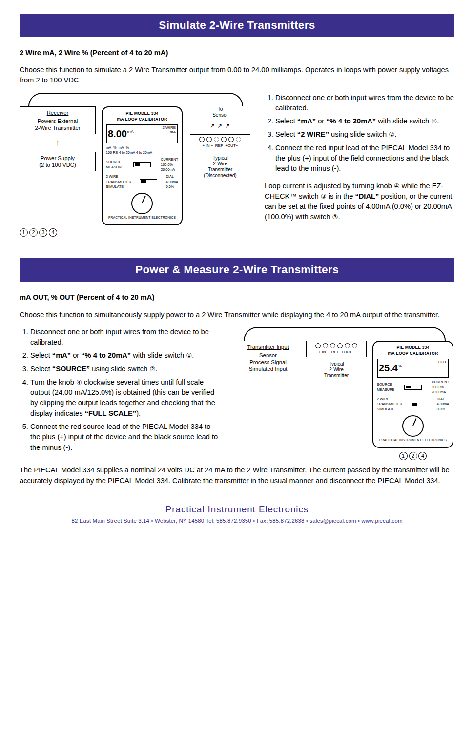Simulate 2-Wire Transmitters
2 Wire mA, 2 Wire % (Percent of 4 to 20 mA)
Choose this function to simulate a 2 Wire Transmitter output from 0.00 to 24.00 milliamps. Operates in loops with power supply voltages from 2 to 100 VDC
Receiver Powers External
2-Wire Transmitter
↑
Power Supply
(2 to 100 VDC)
PIE MODEL 334
mA LOOP CALIBRATOR
8.00mA 2 WIRE
mA
mA % mA %
100 RE 4 to 20mA 4 to 20mA
SOURCE
MEASURE CURRENT
100.0%
20.00mA
2 WIRE
TRANSMITTER
SIMULATE DIAL
4.00mA
0.0%
PRACTICAL INSTRUMENT ELECTRONICS
To
Sensor
↗ ↗ ↗
+ IN − REF +OUT−
Typical
2-Wire
Transmitter
(Disconnected)
1 2 3 4
Disconnect one or both input wires from the device to be calibrated.
Select “mA” or “% 4 to 20mA” with slide switch ①.
Select “2 WIRE” using slide switch ②.
Connect the red input lead of the PIECAL Model 334 to the plus (+) input of the field connections and the black lead to the minus (-).
Loop current is adjusted by turning knob ④ while the EZ-CHECK™ switch ③ is in the “DIAL” position, or the current can be set at the fixed points of 4.00mA (0.0%) or 20.00mA (100.0%) with switch ③.
Power & Measure 2-Wire Transmitters
mA OUT, % OUT (Percent of 4 to 20 mA)
Choose this function to simultaneously supply power to a 2 Wire Transmitter while displaying the 4 to 20 mA output of the transmitter.
Disconnect one or both input wires from the device to be calibrated.
Select “mA” or “% 4 to 20mA” with slide switch ①.
Select “SOURCE” using slide switch ②.
Turn the knob ④ clockwise several times until full scale output (24.00 mA/125.0%) is obtained (this can be verified by clipping the output leads together and checking that the display indicates “FULL SCALE”).
Connect the red source lead of the PIECAL Model 334 to the plus (+) input of the device and the black source lead to the minus (-).
Transmitter Input Sensor
Process Signal
Simulated Input
+ IN − REF +OUT−
Typical
2-Wire
Transmitter
PIE MODEL 334
mA LOOP CALIBRATOR
25.4% OUT
SOURCE
MEASURE CURRENT
100.0%
20.00mA
2 WIRE
TRANSMITTER
SIMULATE DIAL
4.00mA
0.0%
PRACTICAL INSTRUMENT ELECTRONICS
1 2 4
The PIECAL Model 334 supplies a nominal 24 volts DC at 24 mA to the 2 Wire Transmitter. The current passed by the transmitter will be accurately displayed by the PIECAL Model 334. Calibrate the transmitter in the usual manner and disconnect the PIECAL Model 334.
Practical Instrument Electronics
82 East Main Street Suite 3.14 • Webster, NY 14580 Tel: 585.872.9350 • Fax: 585.872.2638 • sales@piecal.com • www.piecal.com